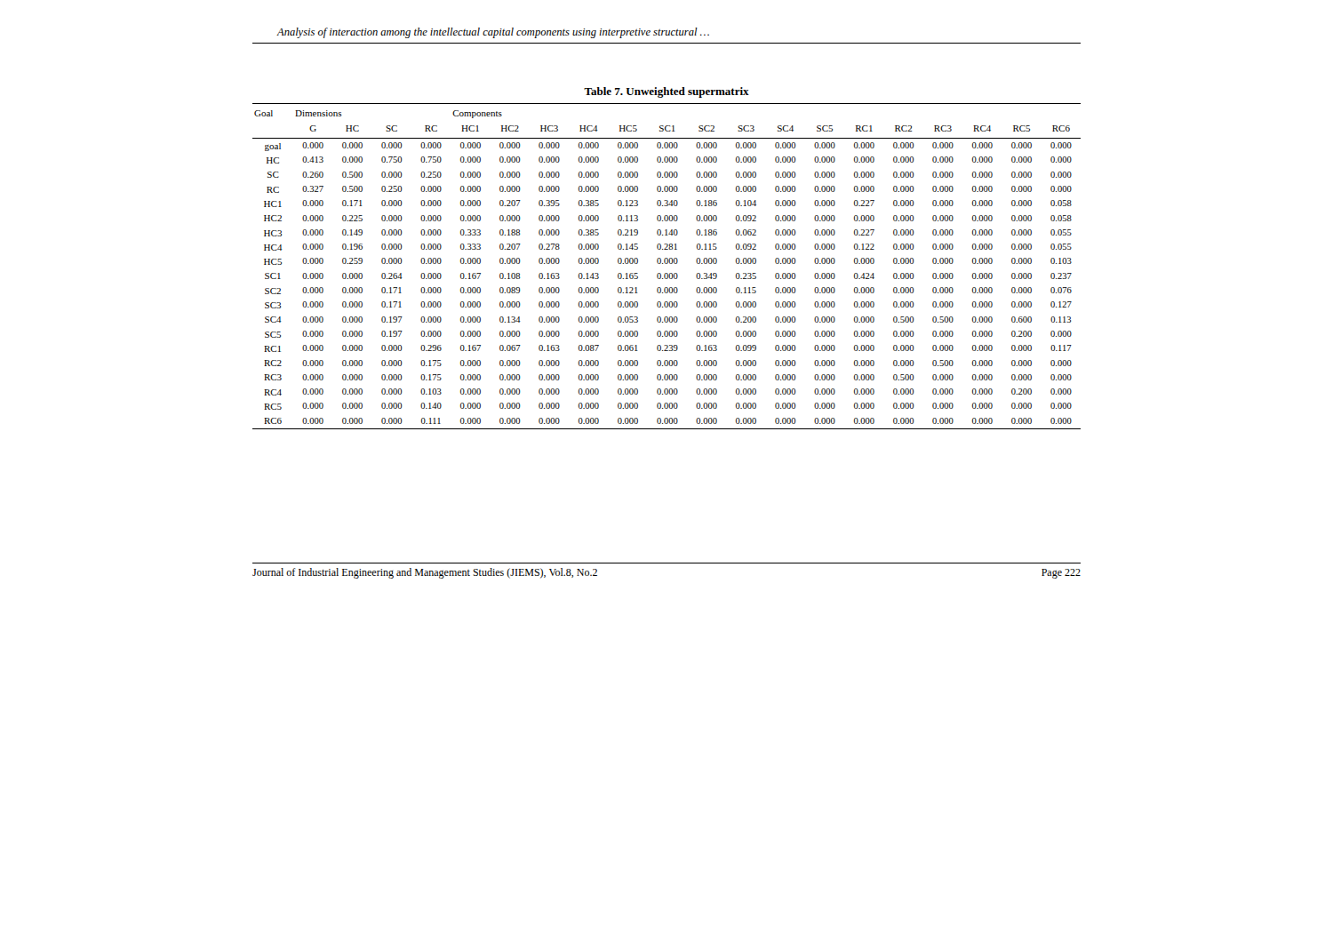Analysis of interaction among the intellectual capital components using interpretive structural …
Table 7. Unweighted supermatrix
| Goal | Dimensions | Components |
| --- | --- | --- |
| | G | HC | SC | RC | HC1 | HC2 | HC3 | HC4 | HC5 | SC1 | SC2 | SC3 | SC4 | SC5 | RC1 | RC2 | RC3 | RC4 | RC5 | RC6 |
| goal | 0.000 | 0.000 | 0.000 | 0.000 | 0.000 | 0.000 | 0.000 | 0.000 | 0.000 | 0.000 | 0.000 | 0.000 | 0.000 | 0.000 | 0.000 | 0.000 | 0.000 | 0.000 | 0.000 | 0.000 |
| HC | 0.413 | 0.000 | 0.750 | 0.750 | 0.000 | 0.000 | 0.000 | 0.000 | 0.000 | 0.000 | 0.000 | 0.000 | 0.000 | 0.000 | 0.000 | 0.000 | 0.000 | 0.000 | 0.000 | 0.000 |
| SC | 0.260 | 0.500 | 0.000 | 0.250 | 0.000 | 0.000 | 0.000 | 0.000 | 0.000 | 0.000 | 0.000 | 0.000 | 0.000 | 0.000 | 0.000 | 0.000 | 0.000 | 0.000 | 0.000 | 0.000 |
| RC | 0.327 | 0.500 | 0.250 | 0.000 | 0.000 | 0.000 | 0.000 | 0.000 | 0.000 | 0.000 | 0.000 | 0.000 | 0.000 | 0.000 | 0.000 | 0.000 | 0.000 | 0.000 | 0.000 | 0.000 |
| HC1 | 0.000 | 0.171 | 0.000 | 0.000 | 0.000 | 0.207 | 0.395 | 0.385 | 0.123 | 0.340 | 0.186 | 0.104 | 0.000 | 0.000 | 0.227 | 0.000 | 0.000 | 0.000 | 0.000 | 0.058 |
| HC2 | 0.000 | 0.225 | 0.000 | 0.000 | 0.000 | 0.000 | 0.000 | 0.000 | 0.113 | 0.000 | 0.000 | 0.092 | 0.000 | 0.000 | 0.000 | 0.000 | 0.000 | 0.000 | 0.000 | 0.058 |
| HC3 | 0.000 | 0.149 | 0.000 | 0.000 | 0.333 | 0.188 | 0.000 | 0.385 | 0.219 | 0.140 | 0.186 | 0.062 | 0.000 | 0.000 | 0.227 | 0.000 | 0.000 | 0.000 | 0.000 | 0.055 |
| HC4 | 0.000 | 0.196 | 0.000 | 0.000 | 0.333 | 0.207 | 0.278 | 0.000 | 0.145 | 0.281 | 0.115 | 0.092 | 0.000 | 0.000 | 0.122 | 0.000 | 0.000 | 0.000 | 0.000 | 0.055 |
| HC5 | 0.000 | 0.259 | 0.000 | 0.000 | 0.000 | 0.000 | 0.000 | 0.000 | 0.000 | 0.000 | 0.000 | 0.000 | 0.000 | 0.000 | 0.000 | 0.000 | 0.000 | 0.000 | 0.000 | 0.103 |
| SC1 | 0.000 | 0.000 | 0.264 | 0.000 | 0.167 | 0.108 | 0.163 | 0.143 | 0.165 | 0.000 | 0.349 | 0.235 | 0.000 | 0.000 | 0.424 | 0.000 | 0.000 | 0.000 | 0.000 | 0.237 |
| SC2 | 0.000 | 0.000 | 0.171 | 0.000 | 0.000 | 0.089 | 0.000 | 0.000 | 0.121 | 0.000 | 0.000 | 0.115 | 0.000 | 0.000 | 0.000 | 0.000 | 0.000 | 0.000 | 0.000 | 0.076 |
| SC3 | 0.000 | 0.000 | 0.171 | 0.000 | 0.000 | 0.000 | 0.000 | 0.000 | 0.000 | 0.000 | 0.000 | 0.000 | 0.000 | 0.000 | 0.000 | 0.000 | 0.000 | 0.000 | 0.000 | 0.127 |
| SC4 | 0.000 | 0.000 | 0.197 | 0.000 | 0.000 | 0.134 | 0.000 | 0.000 | 0.053 | 0.000 | 0.000 | 0.200 | 0.000 | 0.000 | 0.000 | 0.500 | 0.500 | 0.000 | 0.600 | 0.113 |
| SC5 | 0.000 | 0.000 | 0.197 | 0.000 | 0.000 | 0.000 | 0.000 | 0.000 | 0.000 | 0.000 | 0.000 | 0.000 | 0.000 | 0.000 | 0.000 | 0.000 | 0.000 | 0.000 | 0.200 | 0.000 |
| RC1 | 0.000 | 0.000 | 0.000 | 0.296 | 0.167 | 0.067 | 0.163 | 0.087 | 0.061 | 0.239 | 0.163 | 0.099 | 0.000 | 0.000 | 0.000 | 0.000 | 0.000 | 0.000 | 0.000 | 0.117 |
| RC2 | 0.000 | 0.000 | 0.000 | 0.175 | 0.000 | 0.000 | 0.000 | 0.000 | 0.000 | 0.000 | 0.000 | 0.000 | 0.000 | 0.000 | 0.000 | 0.000 | 0.500 | 0.000 | 0.000 | 0.000 |
| RC3 | 0.000 | 0.000 | 0.000 | 0.175 | 0.000 | 0.000 | 0.000 | 0.000 | 0.000 | 0.000 | 0.000 | 0.000 | 0.000 | 0.000 | 0.000 | 0.500 | 0.000 | 0.000 | 0.000 | 0.000 |
| RC4 | 0.000 | 0.000 | 0.000 | 0.103 | 0.000 | 0.000 | 0.000 | 0.000 | 0.000 | 0.000 | 0.000 | 0.000 | 0.000 | 0.000 | 0.000 | 0.000 | 0.000 | 0.000 | 0.200 | 0.000 |
| RC5 | 0.000 | 0.000 | 0.000 | 0.140 | 0.000 | 0.000 | 0.000 | 0.000 | 0.000 | 0.000 | 0.000 | 0.000 | 0.000 | 0.000 | 0.000 | 0.000 | 0.000 | 0.000 | 0.000 | 0.000 |
| RC6 | 0.000 | 0.000 | 0.000 | 0.111 | 0.000 | 0.000 | 0.000 | 0.000 | 0.000 | 0.000 | 0.000 | 0.000 | 0.000 | 0.000 | 0.000 | 0.000 | 0.000 | 0.000 | 0.000 | 0.000 |
Journal of Industrial Engineering and Management Studies (JIEMS), Vol.8, No.2 Page 222